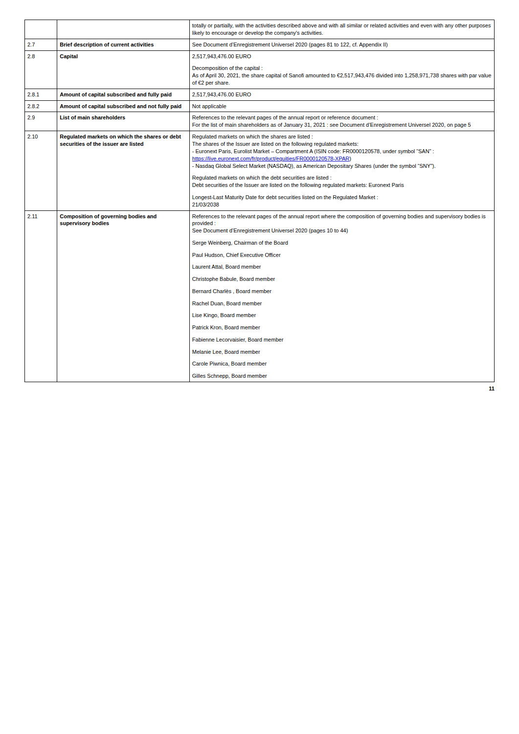| | | totally or partially, with the activities described above and with all similar or related activities and even with any other purposes likely to encourage or develop the company's activities. |
| 2.7 | Brief description of current activities | See Document d’Enregistrement Universel 2020 (pages 81 to 122, cf. Appendix II) |
| 2.8 | Capital | 2,517,943,476.00 EURO Decomposition of the capital : As of April 30, 2021, the share capital of Sanofi amounted to €2,517,943,476 divided into 1,258,971,738 shares with par value of €2 per share. |
| 2.8.1 | Amount of capital subscribed and fully paid | 2,517,943,476.00 EURO |
| 2.8.2 | Amount of capital subscribed and not fully paid | Not applicable |
| 2.9 | List of main shareholders | References to the relevant pages of the annual report or reference document : For the list of main shareholders as of January 31, 2021 : see Document d’Enregistrement Universel 2020, on page 5 |
| 2.10 | Regulated markets on which the shares or debt securities of the issuer are listed | Regulated markets on which the shares are listed : The shares of the Issuer are listed on the following regulated markets: - Euronext Paris, Eurolist Market – Compartment A (ISIN code: FR0000120578, under symbol “SAN” : https://live.euronext.com/fr/product/equities/FR0000120578-XPAR ) - Nasdaq Global Select Market (NASDAQ), as American Depositary Shares (under the symbol “SNY”). Regulated markets on which the debt securities are listed : Debt securities of the Issuer are listed on the following regulated markets: Euronext Paris Longest-Last Maturity Date for debt securities listed on the Regulated Market : 21/03/2038 |
| 2.11 | Composition of governing bodies and supervisory bodies | References to the relevant pages of the annual report where the composition of governing bodies and supervisory bodies is provided : See Document d’Enregistrement Universel 2020 (pages 10 to 44) Serge Weinberg, Chairman of the Board Paul Hudson, Chief Executive Officer Laurent Attal, Board member Christophe Babule, Board member Bernard Charlès , Board member Rachel Duan, Board member Lise Kingo, Board member Patrick Kron, Board member Fabienne Lecorvaisier, Board member Melanie Lee, Board member Carole Piwnica, Board member Gilles Schnepp, Board member |
11